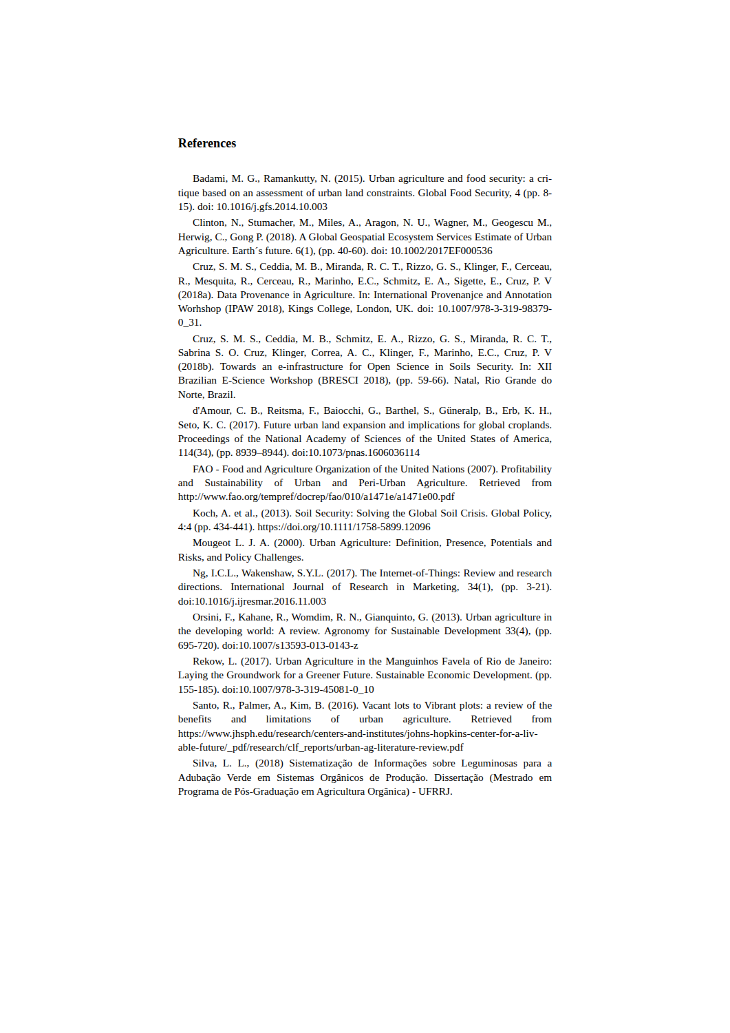References
Badami, M. G., Ramankutty, N. (2015). Urban agriculture and food security: a critique based on an assessment of urban land constraints. Global Food Security, 4 (pp. 8-15). doi: 10.1016/j.gfs.2014.10.003
Clinton, N., Stumacher, M., Miles, A., Aragon, N. U., Wagner, M., Geogescu M., Herwig, C., Gong P. (2018). A Global Geospatial Ecosystem Services Estimate of Urban Agriculture. Earth´s future. 6(1), (pp. 40-60). doi: 10.1002/2017EF000536
Cruz, S. M. S., Ceddia, M. B., Miranda, R. C. T., Rizzo, G. S., Klinger, F., Cerceau, R., Mesquita, R., Cerceau, R., Marinho, E.C., Schmitz, E. A., Sigette, E., Cruz, P. V (2018a). Data Provenance in Agriculture. In: International Provenanjce and Annotation Worhshop (IPAW 2018), Kings College, London, UK. doi: 10.1007/978-3-319-98379-0_31.
Cruz, S. M. S., Ceddia, M. B., Schmitz, E. A., Rizzo, G. S., Miranda, R. C. T., Sabrina S. O. Cruz, Klinger, Correa, A. C., Klinger, F., Marinho, E.C., Cruz, P. V (2018b). Towards an e-infrastructure for Open Science in Soils Security. In: XII Brazilian E-Science Workshop (BRESCI 2018), (pp. 59-66). Natal, Rio Grande do Norte, Brazil.
d'Amour, C. B., Reitsma, F., Baiocchi, G., Barthel, S., Güneralp, B., Erb, K. H., Seto, K. C. (2017). Future urban land expansion and implications for global croplands. Proceedings of the National Academy of Sciences of the United States of America, 114(34), (pp. 8939–8944). doi:10.1073/pnas.1606036114
FAO - Food and Agriculture Organization of the United Nations (2007). Profitability and Sustainability of Urban and Peri-Urban Agriculture. Retrieved from http://www.fao.org/tempref/docrep/fao/010/a1471e/a1471e00.pdf
Koch, A. et al., (2013). Soil Security: Solving the Global Soil Crisis. Global Policy, 4:4 (pp. 434-441). https://doi.org/10.1111/1758-5899.12096
Mougeot L. J. A. (2000). Urban Agriculture: Definition, Presence, Potentials and Risks, and Policy Challenges.
Ng, I.C.L., Wakenshaw, S.Y.L. (2017). The Internet-of-Things: Review and research directions. International Journal of Research in Marketing, 34(1), (pp. 3-21). doi:10.1016/j.ijresmar.2016.11.003
Orsini, F., Kahane, R., Womdim, R. N., Gianquinto, G. (2013). Urban agriculture in the developing world: A review. Agronomy for Sustainable Development 33(4), (pp. 695-720). doi:10.1007/s13593-013-0143-z
Rekow, L. (2017). Urban Agriculture in the Manguinhos Favela of Rio de Janeiro: Laying the Groundwork for a Greener Future. Sustainable Economic Development. (pp. 155-185). doi:10.1007/978-3-319-45081-0_10
Santo, R., Palmer, A., Kim, B. (2016). Vacant lots to Vibrant plots: a review of the benefits and limitations of urban agriculture. Retrieved from https://www.jhsph.edu/research/centers-and-institutes/johns-hopkins-center-for-a-livable-future/_pdf/research/clf_reports/urban-ag-literature-review.pdf
Silva, L. L., (2018) Sistematização de Informações sobre Leguminosas para a Adubação Verde em Sistemas Orgânicos de Produção. Dissertação (Mestrado em Programa de Pós-Graduação em Agricultura Orgânica) - UFRRJ.